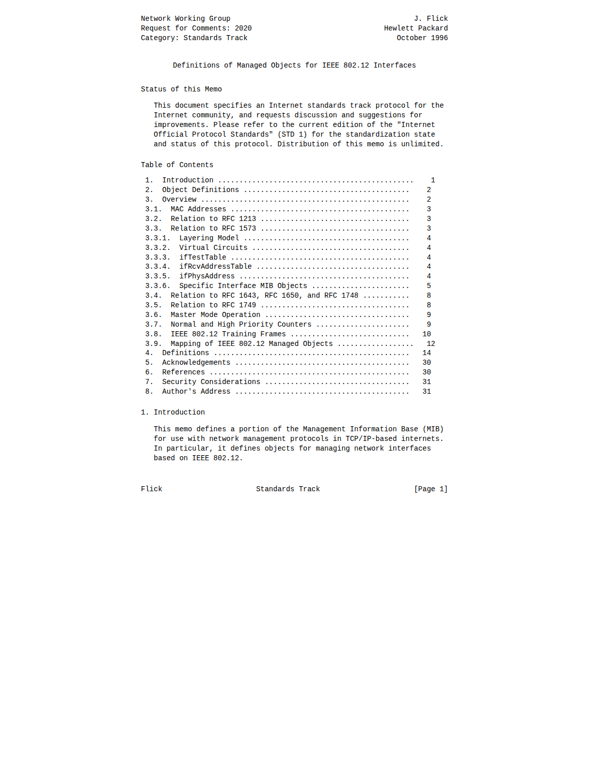Network Working Group J. Flick
Request for Comments: 2020 Hewlett Packard
Category: Standards Track October 1996
Definitions of Managed Objects for IEEE 802.12 Interfaces
Status of this Memo
This document specifies an Internet standards track protocol for the Internet community, and requests discussion and suggestions for improvements. Please refer to the current edition of the "Internet Official Protocol Standards" (STD 1) for the standardization state and status of this protocol. Distribution of this memo is unlimited.
Table of Contents
 1.  Introduction ..............................................    1
 2.  Object Definitions .......................................    2
 3.  Overview .................................................    2
 3.1.  MAC Addresses ..........................................    3
 3.2.  Relation to RFC 1213 ...................................    3
 3.3.  Relation to RFC 1573 ...................................    3
 3.3.1.  Layering Model .......................................    4
 3.3.2.  Virtual Circuits .....................................    4
 3.3.3.  ifTestTable ..........................................    4
 3.3.4.  ifRcvAddressTable ....................................    4
 3.3.5.  ifPhysAddress ........................................    4
 3.3.6.  Specific Interface MIB Objects .......................    5
 3.4.  Relation to RFC 1643, RFC 1650, and RFC 1748 ...........    8
 3.5.  Relation to RFC 1749 ...................................    8
 3.6.  Master Mode Operation ..................................    9
 3.7.  Normal and High Priority Counters ......................    9
 3.8.  IEEE 802.12 Training Frames ............................   10
 3.9.  Mapping of IEEE 802.12 Managed Objects ..................   12
 4.  Definitions ..............................................   14
 5.  Acknowledgements .........................................   30
 6.  References ...............................................   30
 7.  Security Considerations ..................................   31
 8.  Author's Address .........................................   31
1. Introduction
This memo defines a portion of the Management Information Base (MIB) for use with network management protocols in TCP/IP-based internets. In particular, it defines objects for managing network interfaces based on IEEE 802.12.
Flick Standards Track[Page 1]